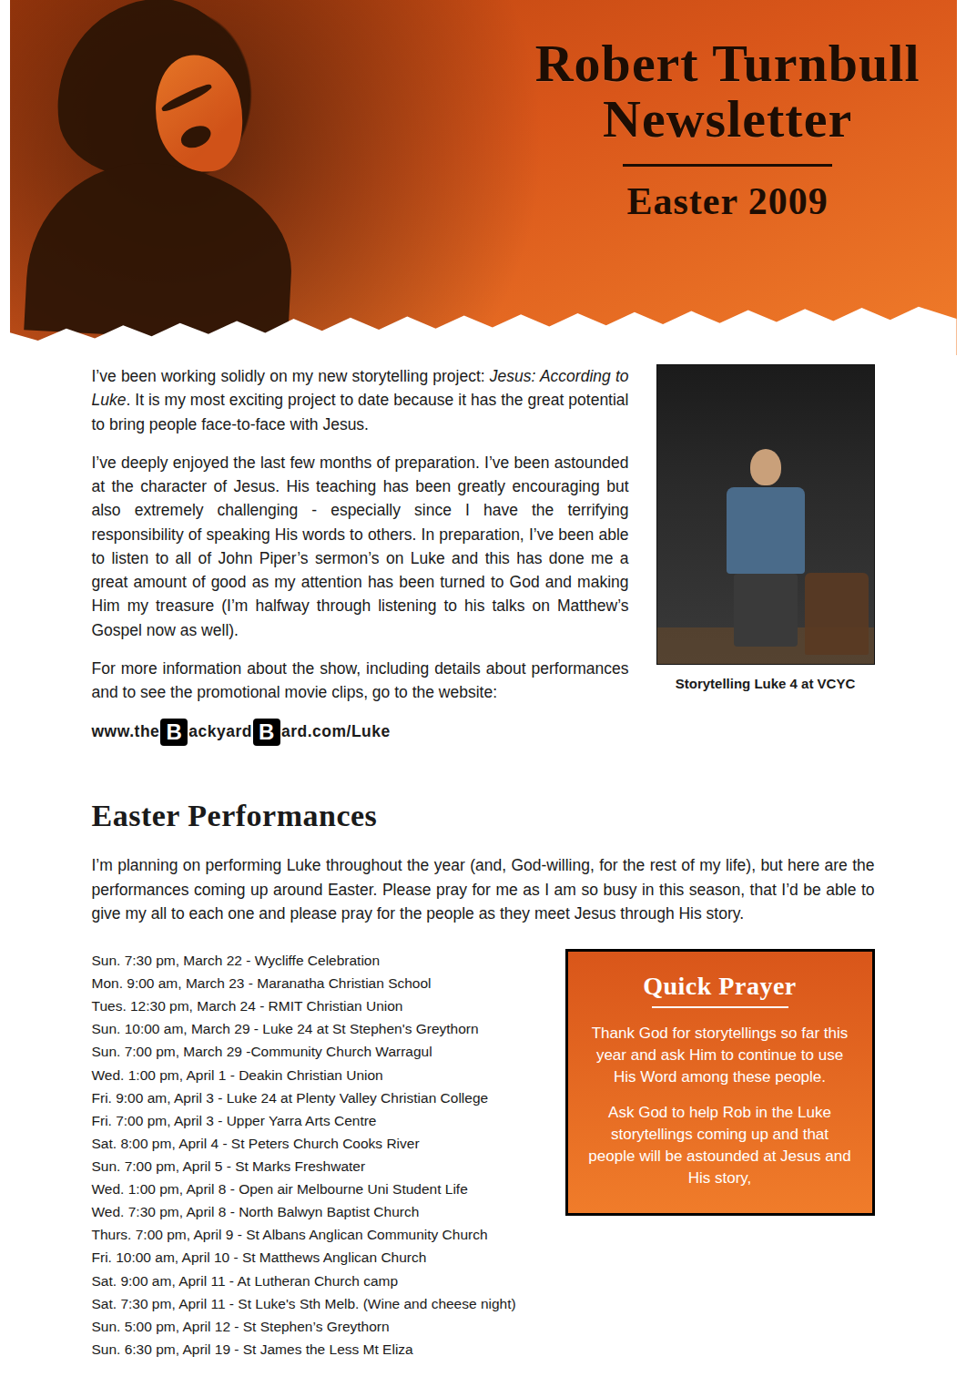Robert Turnbull
Newsletter
Easter 2009
I’ve been working solidly on my new storytelling project: Jesus: According to Luke. It is my most exciting project to date because it has the great potential to bring people face-to-face with Jesus.
I’ve deeply enjoyed the last few months of preparation. I’ve been astounded at the character of Jesus. His teaching has been greatly encouraging but also extremely challenging - especially since I have the terrifying responsibility of speaking His words to others. In preparation, I’ve been able to listen to all of John Piper’s sermon’s on Luke and this has done me a great amount of good as my attention has been turned to God and making Him my treasure (I’m halfway through listening to his talks on Matthew’s Gospel now as well).
For more information about the show, including details about performances and to see the promotional movie clips, go to the website:
www.theBackyardBard.com/Luke
Storytelling Luke 4 at VCYC
Easter Performances
I’m planning on performing Luke throughout the year (and, God-willing, for the rest of my life), but here are the performances coming up around Easter. Please pray for me as I am so busy in this season, that I’d be able to give my all to each one and please pray for the people as they meet Jesus through His story.
Sun. 7:30 pm, March 22 - Wycliffe Celebration
Mon. 9:00 am, March 23 - Maranatha Christian School
Tues. 12:30 pm, March 24 - RMIT Christian Union
Sun. 10:00 am, March 29 - Luke 24 at St Stephen's Greythorn
Sun. 7:00 pm, March 29 -Community Church Warragul
Wed. 1:00 pm, April 1 - Deakin Christian Union
Fri. 9:00 am, April 3 - Luke 24 at Plenty Valley Christian College
Fri. 7:00 pm, April 3 - Upper Yarra Arts Centre
Sat. 8:00 pm, April 4 - St Peters Church Cooks River
Sun. 7:00 pm, April 5 - St Marks Freshwater
Wed. 1:00 pm, April 8 - Open air Melbourne Uni Student Life
Wed. 7:30 pm, April 8 - North Balwyn Baptist Church
Thurs. 7:00 pm, April 9 - St Albans Anglican Community Church
Fri. 10:00 am, April 10 - St Matthews Anglican Church
Sat. 9:00 am, April 11 - At Lutheran Church camp
Sat. 7:30 pm, April 11 - St Luke's Sth Melb. (Wine and cheese night)
Sun. 5:00 pm, April 12 - St Stephen’s Greythorn
Sun. 6:30 pm, April 19 - St James the Less Mt Eliza
Quick Prayer
Thank God for storytellings so far this year and ask Him to continue to use His Word among these people.
Ask God to help Rob in the Luke storytellings coming up and that people will be astounded at Jesus and His story,